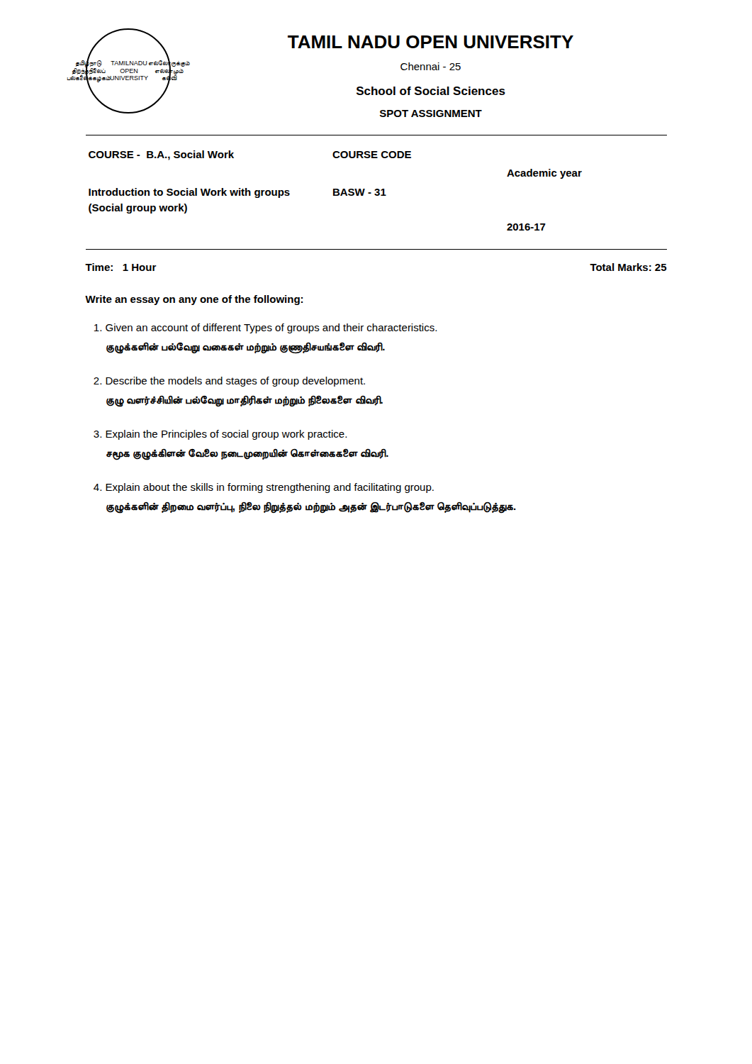தமிழ்நாடு திறந்தநிலைப் பல்கலைக்கழகம் TAMILNADU OPEN UNIVERSITY எல்லோருக்கும் எல்லாமும் கல்வி
TAMIL NADU OPEN UNIVERSITY
Chennai - 25
School of Social Sciences
SPOT ASSIGNMENT
| COURSE - B.A., Social Work | COURSE CODE | |
| | | Academic year |
| Introduction to Social Work with groups (Social group work) | BASW - 31 | |
| | | 2016-17 |
Time: 1 Hour
Total Marks: 25
Write an essay on any one of the following:
Given an account of different Types of groups and their characteristics. குழுக்களின் பல்வேறு வகைகள் மற்றும் குணாதிசயங்களை விவரி.
Describe the models and stages of group development. குழு வளர்ச்சியின் பல்வேறு மாதிரிகள் மற்றும் நிலைகளை விவரி.
Explain the Principles of social group work practice. சமூக குழுக்கிளன் வேலை நடைமுறையின் கொள்கைகளை விவரி.
Explain about the skills in forming strengthening and facilitating group. குழுக்களின் திறமை வளர்ப்பு, நிலை நிறுத்தல் மற்றும் அதன் இடர்பாடுகளை தெளிவுப்படுத்துக.